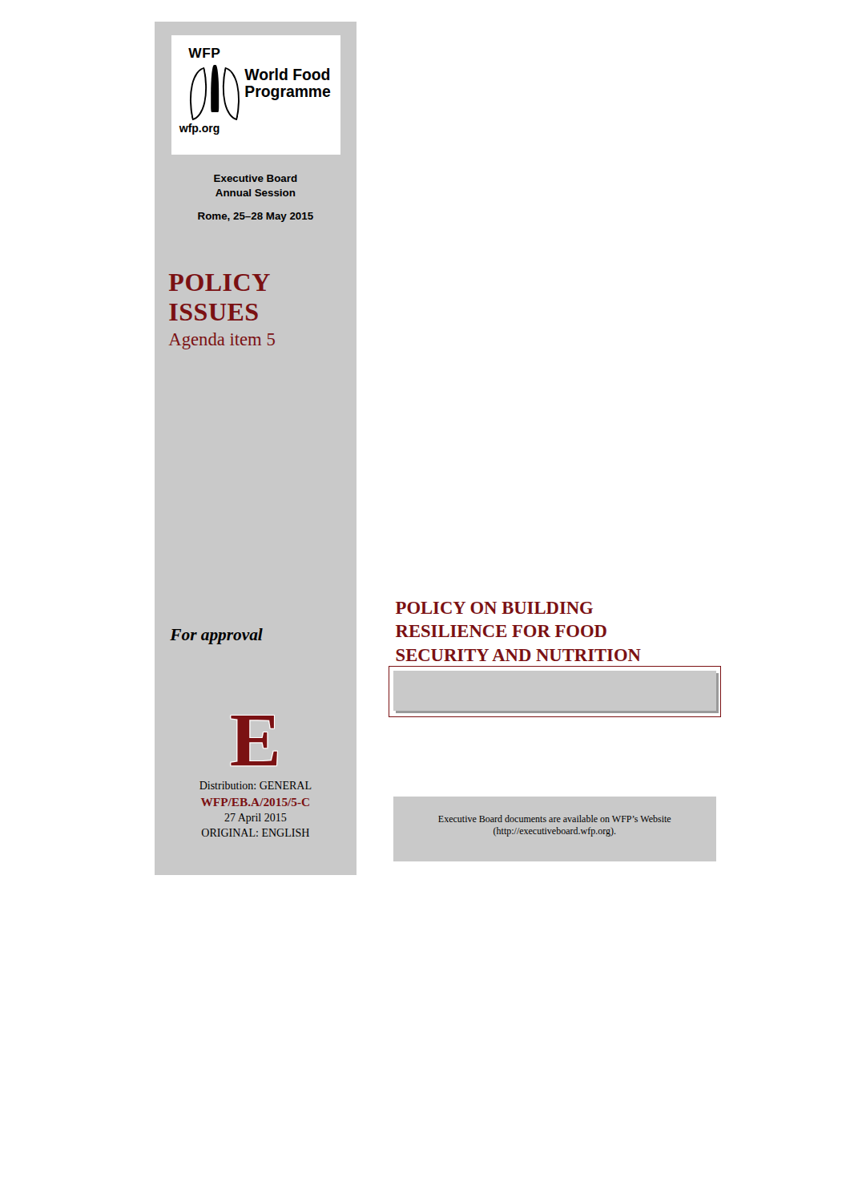WFP
World Food
Programme
wfp.org
Executive Board
Annual Session
Rome, 25–28 May 2015
POLICY ISSUES
Agenda item 5
For approval
E
Distribution: GENERAL
WFP/EB.A/2015/5-C
27 April 2015
ORIGINAL: ENGLISH
POLICY ON BUILDING
RESILIENCE FOR FOOD
SECURITY AND NUTRITION
Executive Board documents are available on WFP’s Website (http://executiveboard.wfp.org).